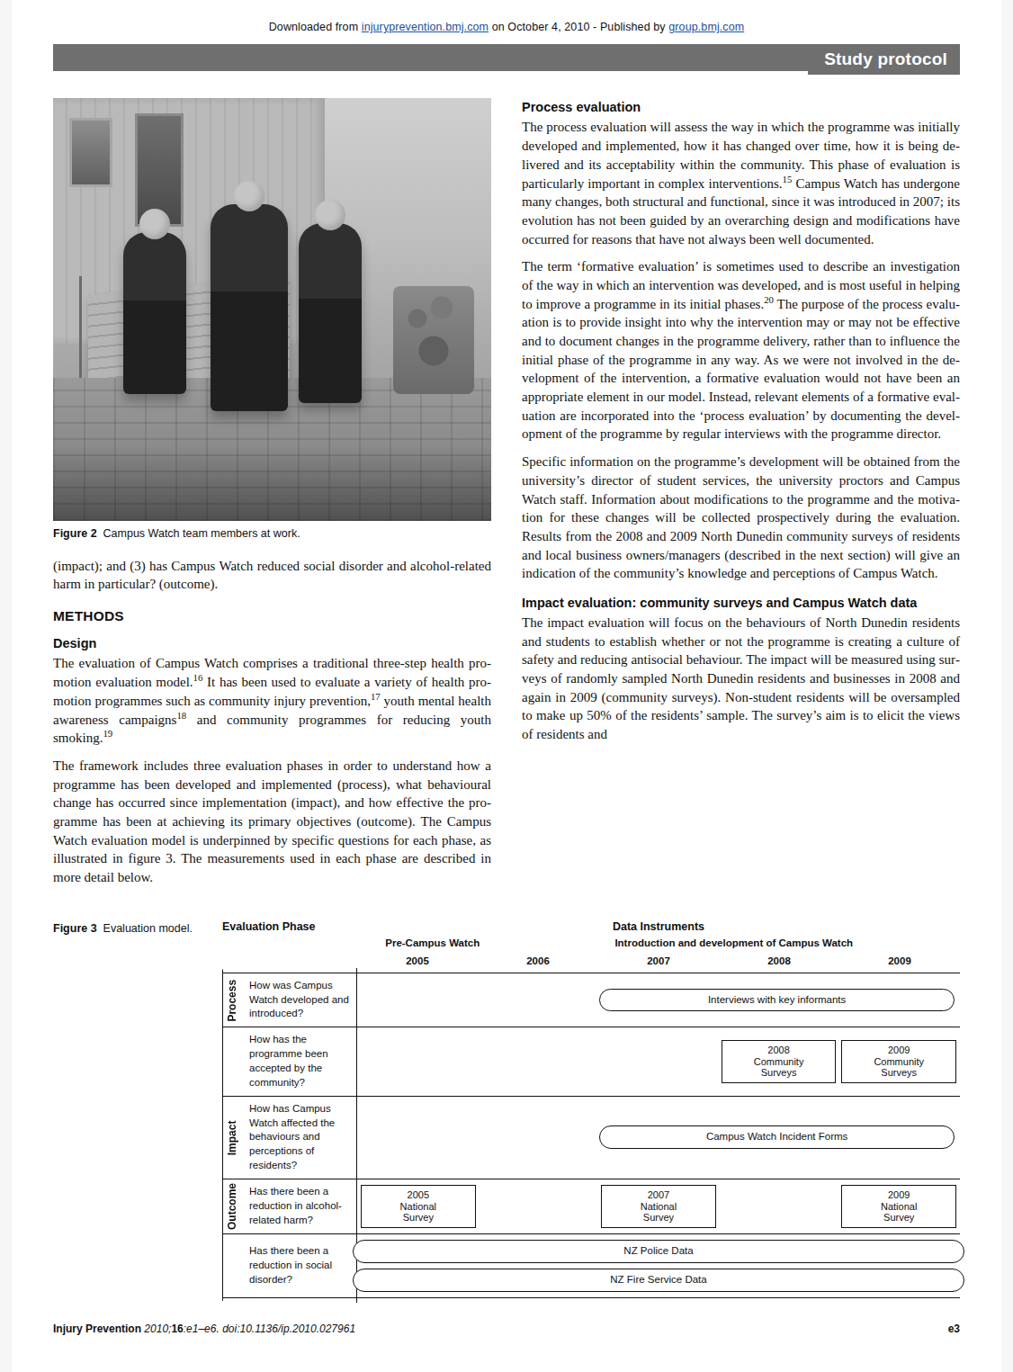Downloaded from injuryprevention.bmj.com on October 4, 2010 - Published by group.bmj.com
Study protocol
Figure 2 Campus Watch team members at work.
(impact); and (3) has Campus Watch reduced social disorder and alcohol-related harm in particular? (outcome).
METHODS
Design
The evaluation of Campus Watch comprises a traditional three-step health promotion evaluation model.16 It has been used to evaluate a variety of health promotion programmes such as community injury prevention,17 youth mental health awareness campaigns18 and community programmes for reducing youth smoking.19
The framework includes three evaluation phases in order to understand how a programme has been developed and implemented (process), what behavioural change has occurred since implementation (impact), and how effective the programme has been at achieving its primary objectives (outcome). The Campus Watch evaluation model is underpinned by specific questions for each phase, as illustrated in figure 3. The measurements used in each phase are described in more detail below.
Process evaluation
The process evaluation will assess the way in which the programme was initially developed and implemented, how it has changed over time, how it is being delivered and its acceptability within the community. This phase of evaluation is particularly important in complex interventions.15 Campus Watch has undergone many changes, both structural and functional, since it was introduced in 2007; its evolution has not been guided by an overarching design and modifications have occurred for reasons that have not always been well documented.
The term ‘formative evaluation’ is sometimes used to describe an investigation of the way in which an intervention was developed, and is most useful in helping to improve a programme in its initial phases.20 The purpose of the process evaluation is to provide insight into why the intervention may or may not be effective and to document changes in the programme delivery, rather than to influence the initial phase of the programme in any way. As we were not involved in the development of the intervention, a formative evaluation would not have been an appropriate element in our model. Instead, relevant elements of a formative evaluation are incorporated into the ‘process evaluation’ by documenting the development of the programme by regular interviews with the programme director.
Specific information on the programme’s development will be obtained from the university’s director of student services, the university proctors and Campus Watch staff. Information about modifications to the programme and the motivation for these changes will be collected prospectively during the evaluation. Results from the 2008 and 2009 North Dunedin community surveys of residents and local business owners/managers (described in the next section) will give an indication of the community’s knowledge and perceptions of Campus Watch.
Impact evaluation: community surveys and Campus Watch data
The impact evaluation will focus on the behaviours of North Dunedin residents and students to establish whether or not the programme is creating a culture of safety and reducing antisocial behaviour. The impact will be measured using surveys of randomly sampled North Dunedin residents and businesses in 2008 and again in 2009 (community surveys). Non-student residents will be oversampled to make up 50% of the residents’ sample. The survey’s aim is to elicit the views of residents and
Figure 3 Evaluation model.
Evaluation Phase
Data Instruments
Pre-Campus Watch
Introduction and development of Campus Watch
2005
2006
2007
2008
2009
Process
How was Campus Watch developed and introduced?
Interviews with key informants
How has the programme been accepted by the community?
2008
Community
Surveys
2009
Community
Surveys
Impact
How has Campus Watch affected the behaviours and perceptions of residents?
Campus Watch Incident Forms
Outcome
Has there been a reduction in alcohol-related harm?
2005
National
Survey
2007
National
Survey
2009
National
Survey
Has there been a reduction in social disorder?
NZ Police Data
NZ Fire Service Data
Injury Prevention 2010;16:e1–e6. doi:10.1136/ip.2010.027961
e3